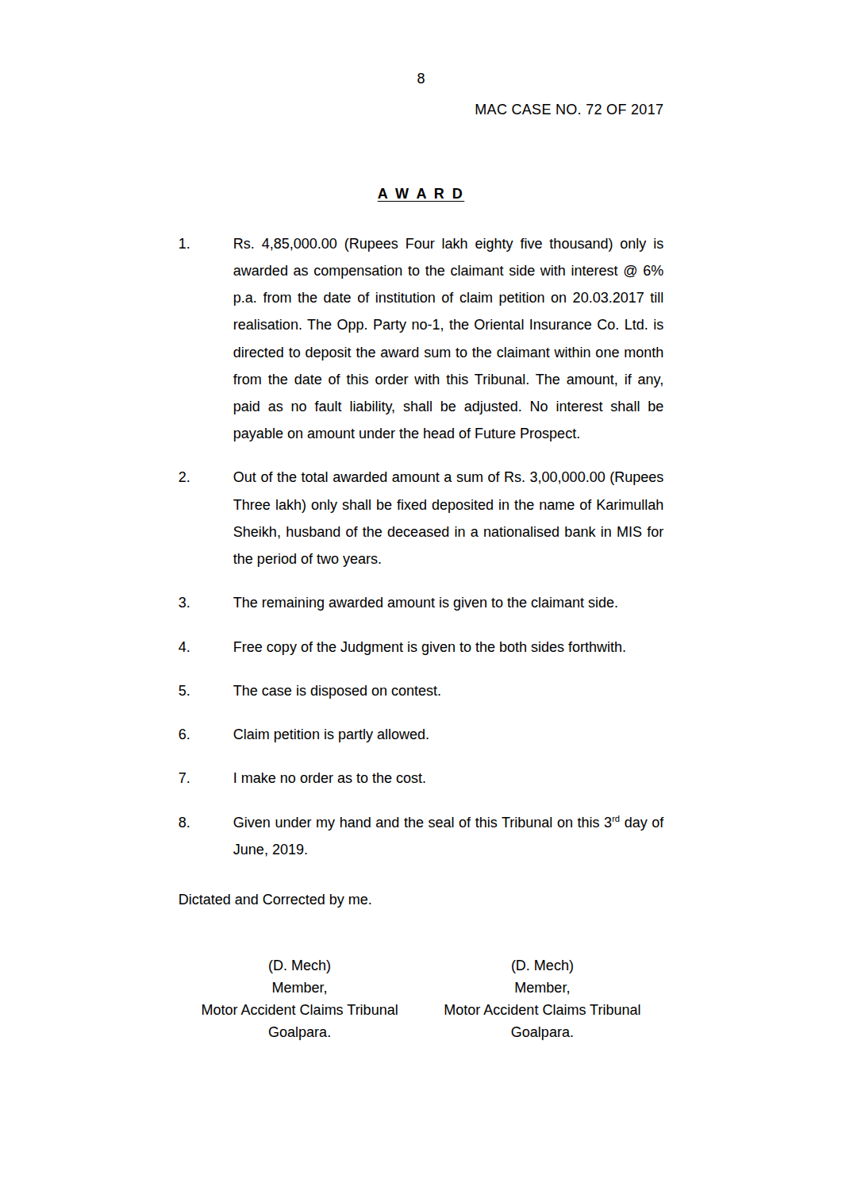8
MAC CASE NO. 72 OF 2017
A W A R D
Rs. 4,85,000.00 (Rupees Four lakh eighty five thousand) only is awarded as compensation to the claimant side with interest @ 6% p.a. from the date of institution of claim petition on 20.03.2017 till realisation. The Opp. Party no-1, the Oriental Insurance Co. Ltd. is directed to deposit the award sum to the claimant within one month from the date of this order with this Tribunal. The amount, if any, paid as no fault liability, shall be adjusted. No interest shall be payable on amount under the head of Future Prospect.
Out of the total awarded amount a sum of Rs. 3,00,000.00 (Rupees Three lakh) only shall be fixed deposited in the name of Karimullah Sheikh, husband of the deceased in a nationalised bank in MIS for the period of two years.
The remaining awarded amount is given to the claimant side.
Free copy of the Judgment is given to the both sides forthwith.
The case is disposed on contest.
Claim petition is partly allowed.
I make no order as to the cost.
Given under my hand and the seal of this Tribunal on this 3rd day of June, 2019.
Dictated and Corrected by me.
| (D. Mech) Member, Motor Accident Claims Tribunal Goalpara. | (D. Mech) Member, Motor Accident Claims Tribunal Goalpara. |